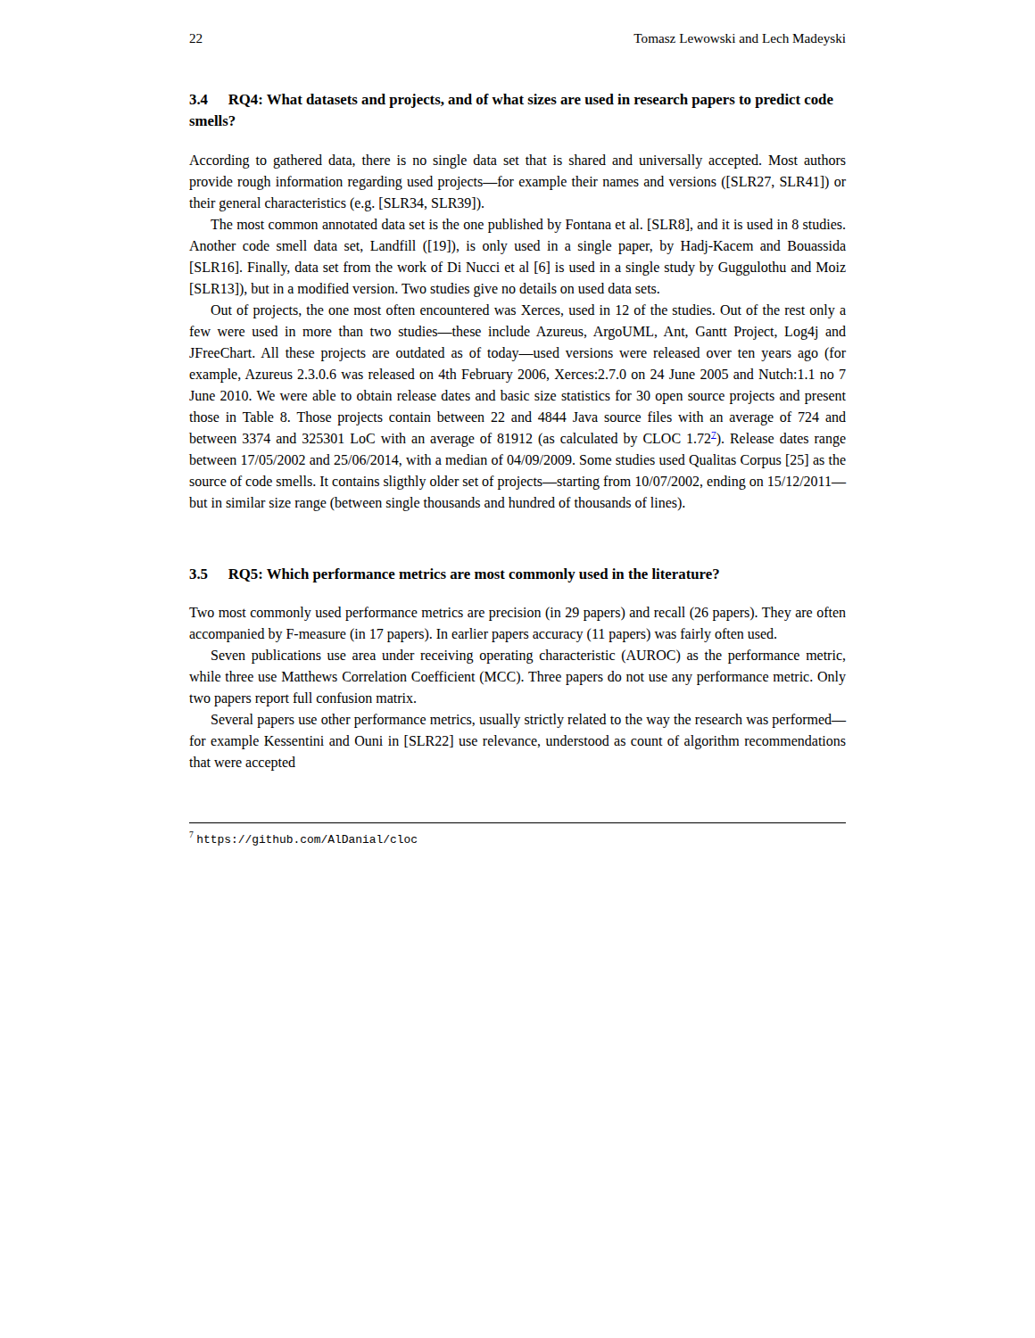22 Tomasz Lewowski and Lech Madeyski
3.4 RQ4: What datasets and projects, and of what sizes are used in research papers to predict code smells?
According to gathered data, there is no single data set that is shared and universally accepted. Most authors provide rough information regarding used projects—for example their names and versions ([SLR27, SLR41]) or their general characteristics (e.g. [SLR34, SLR39]).
The most common annotated data set is the one published by Fontana et al. [SLR8], and it is used in 8 studies. Another code smell data set, Landfill ([19]), is only used in a single paper, by Hadj-Kacem and Bouassida [SLR16]. Finally, data set from the work of Di Nucci et al [6] is used in a single study by Guggulothu and Moiz [SLR13]), but in a modified version. Two studies give no details on used data sets.
Out of projects, the one most often encountered was Xerces, used in 12 of the studies. Out of the rest only a few were used in more than two studies—these include Azureus, ArgoUML, Ant, Gantt Project, Log4j and JFreeChart. All these projects are outdated as of today—used versions were released over ten years ago (for example, Azureus 2.3.0.6 was released on 4th February 2006, Xerces:2.7.0 on 24 June 2005 and Nutch:1.1 no 7 June 2010. We were able to obtain release dates and basic size statistics for 30 open source projects and present those in Table 8. Those projects contain between 22 and 4844 Java source files with an average of 724 and between 3374 and 325301 LoC with an average of 81912 (as calculated by CLOC 1.727). Release dates range between 17/05/2002 and 25/06/2014, with a median of 04/09/2009. Some studies used Qualitas Corpus [25] as the source of code smells. It contains sligthly older set of projects—starting from 10/07/2002, ending on 15/12/2011—but in similar size range (between single thousands and hundred of thousands of lines).
3.5 RQ5: Which performance metrics are most commonly used in the literature?
Two most commonly used performance metrics are precision (in 29 papers) and recall (26 papers). They are often accompanied by F-measure (in 17 papers). In earlier papers accuracy (11 papers) was fairly often used.
Seven publications use area under receiving operating characteristic (AUROC) as the performance metric, while three use Matthews Correlation Coefficient (MCC). Three papers do not use any performance metric. Only two papers report full confusion matrix.
Several papers use other performance metrics, usually strictly related to the way the research was performed—for example Kessentini and Ouni in [SLR22] use relevance, understood as count of algorithm recommendations that were accepted
7 https://github.com/AlDanial/cloc